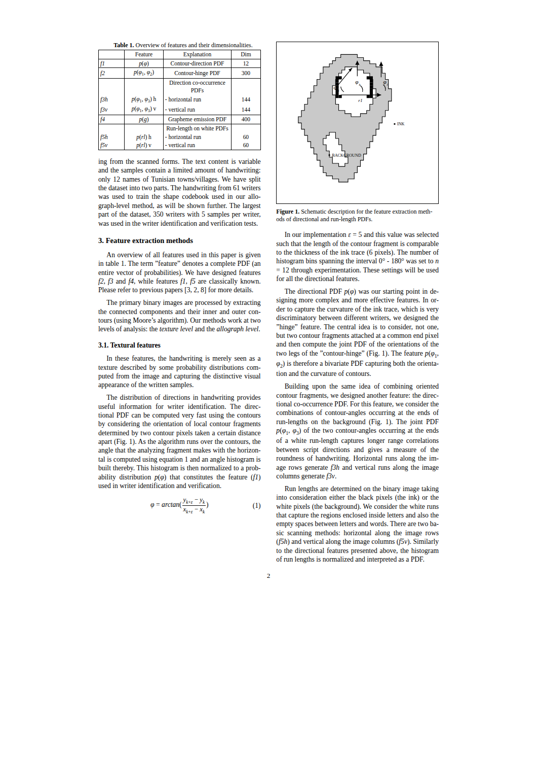Table 1. Overview of features and their dimensionalities.
| | Feature | Explanation | Dim |
| --- | --- | --- | --- |
| f1 | p ( φ ) | Contour-direction PDF | 12 |
| f2 | p ( φ 1 , φ 2 ) | Contour-hinge PDF | 300 |
| | | Direction co-occurrence PDFs | |
| f3h | p ( φ 1 , φ 3 ) h | - horizontal run | 144 |
| f3v | p ( φ 1 , φ 3 ) v | - vertical run | 144 |
| f4 | p ( g ) | Grapheme emission PDF | 400 |
| | | Run-length on white PDFs | |
| f5h | p ( rl ) h | - horizontal run | 60 |
| f5v | p ( rl ) v | - vertical run | 60 |
ing from the scanned forms. The text content is variable and the samples contain a limited amount of handwriting: only 12 names of Tunisian towns/villages. We have split the dataset into two parts. The handwriting from 61 writers was used to train the shape codebook used in our allograph-level method, as will be shown further. The largest part of the dataset, 350 writers with 5 samples per writer, was used in the writer identification and verification tests.
3. Feature extraction methods
An overview of all features used in this paper is given in table 1. The term ”feature” denotes a complete PDF (an entire vector of probabilities). We have designed features f2, f3 and f4, while features f1, f5 are classically known. Please refer to previous papers [3, 2, 8] for more details.
The primary binary images are processed by extracting the connected components and their inner and outer contours (using Moore’s algorithm). Our methods work at two levels of analysis: the texture level and the allograph level.
3.1. Textural features
In these features, the handwriting is merely seen as a texture described by some probability distributions computed from the image and capturing the distinctive visual appearance of the written samples.
The distribution of directions in handwriting provides useful information for writer identification. The directional PDF can be computed very fast using the contours by considering the orientation of local contour fragments determined by two contour pixels taken a certain distance apart (Fig. 1). As the algorithm runs over the contours, the angle that the analyzing fragment makes with the horizontal is computed using equation 1 and an angle histogram is built thereby. This histogram is then normalized to a probability distribution p(φ) that constitutes the feature (f1) used in writer identification and verification.
φ = arctan(yk+ε − yk xk+ε − xk) (1)
Φ 1 φ k φ l r1 INK BACKGROUND
Figure 1. Schematic description for the feature extraction methods of directional and run-length PDFs.
In our implementation ε = 5 and this value was selected such that the length of the contour fragment is comparable to the thickness of the ink trace (6 pixels). The number of histogram bins spanning the interval 0° - 180° was set to n = 12 through experimentation. These settings will be used for all the directional features.
The directional PDF p(φ) was our starting point in designing more complex and more effective features. In order to capture the curvature of the ink trace, which is very discriminatory between different writers, we designed the ”hinge” feature. The central idea is to consider, not one, but two contour fragments attached at a common end pixel and then compute the joint PDF of the orientations of the two legs of the ”contour-hinge” (Fig. 1). The feature p(φ1, φ2) is therefore a bivariate PDF capturing both the orientation and the curvature of contours.
Building upon the same idea of combining oriented contour fragments, we designed another feature: the directional co-occurrence PDF. For this feature, we consider the combinations of contour-angles occurring at the ends of run-lengths on the background (Fig. 1). The joint PDF p(φ1, φ3) of the two contour-angles occurring at the ends of a white run-length captures longer range correlations between script directions and gives a measure of the roundness of handwriting. Horizontal runs along the image rows generate f3h and vertical runs along the image columns generate f3v.
Run lengths are determined on the binary image taking into consideration either the black pixels (the ink) or the white pixels (the background). We consider the white runs that capture the regions enclosed inside letters and also the empty spaces between letters and words. There are two basic scanning methods: horizontal along the image rows (f5h) and vertical along the image columns (f5v). Similarly to the directional features presented above, the histogram of run lengths is normalized and interpreted as a PDF.
2